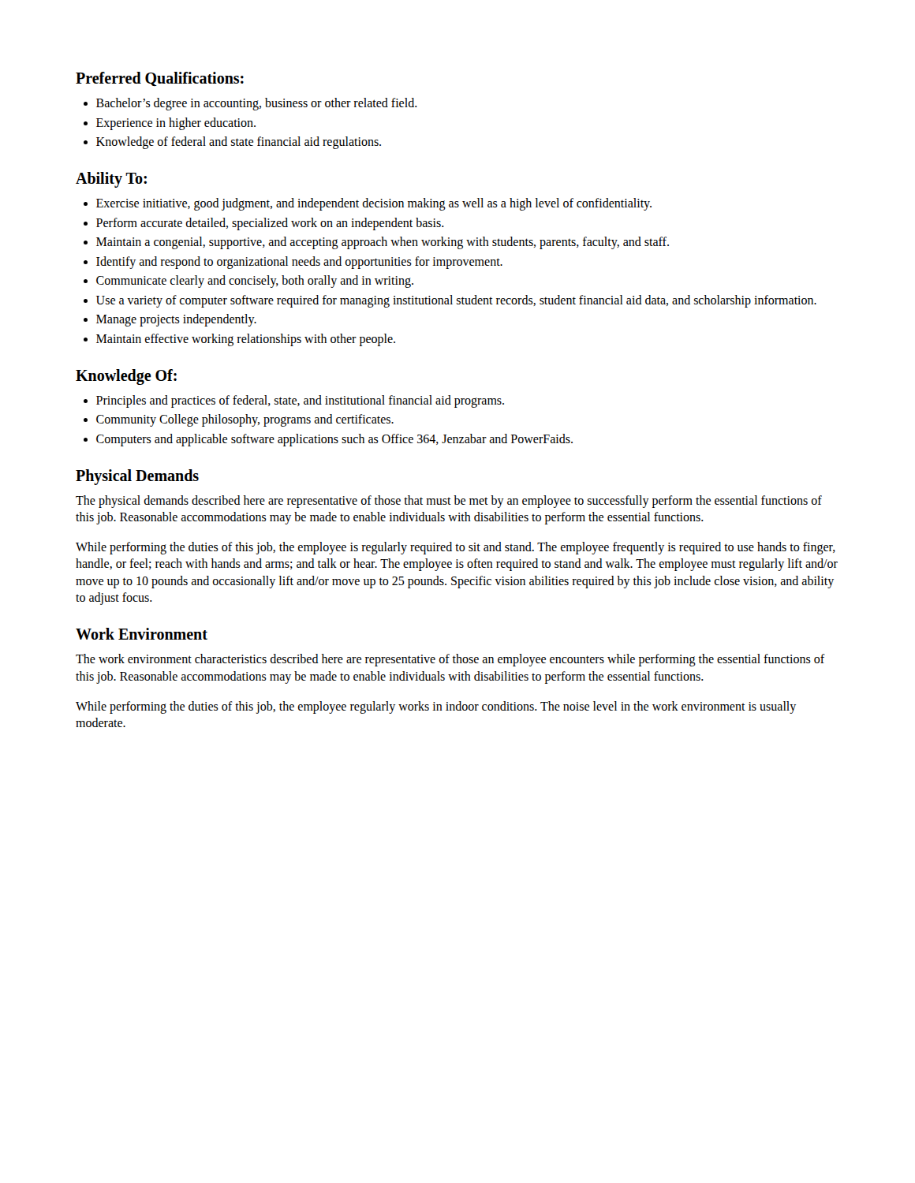Preferred Qualifications:
Bachelor’s degree in accounting, business or other related field.
Experience in higher education.
Knowledge of federal and state financial aid regulations.
Ability To:
Exercise initiative, good judgment, and independent decision making as well as a high level of confidentiality.
Perform accurate detailed, specialized work on an independent basis.
Maintain a congenial, supportive, and accepting approach when working with students, parents, faculty, and staff.
Identify and respond to organizational needs and opportunities for improvement.
Communicate clearly and concisely, both orally and in writing.
Use a variety of computer software required for managing institutional student records, student financial aid data, and scholarship information.
Manage projects independently.
Maintain effective working relationships with other people.
Knowledge Of:
Principles and practices of federal, state, and institutional financial aid programs.
Community College philosophy, programs and certificates.
Computers and applicable software applications such as Office 364, Jenzabar and PowerFaids.
Physical Demands
The physical demands described here are representative of those that must be met by an employee to successfully perform the essential functions of this job. Reasonable accommodations may be made to enable individuals with disabilities to perform the essential functions.
While performing the duties of this job, the employee is regularly required to sit and stand. The employee frequently is required to use hands to finger, handle, or feel; reach with hands and arms; and talk or hear. The employee is often required to stand and walk. The employee must regularly lift and/or move up to 10 pounds and occasionally lift and/or move up to 25 pounds. Specific vision abilities required by this job include close vision, and ability to adjust focus.
Work Environment
The work environment characteristics described here are representative of those an employee encounters while performing the essential functions of this job. Reasonable accommodations may be made to enable individuals with disabilities to perform the essential functions.
While performing the duties of this job, the employee regularly works in indoor conditions. The noise level in the work environment is usually moderate.